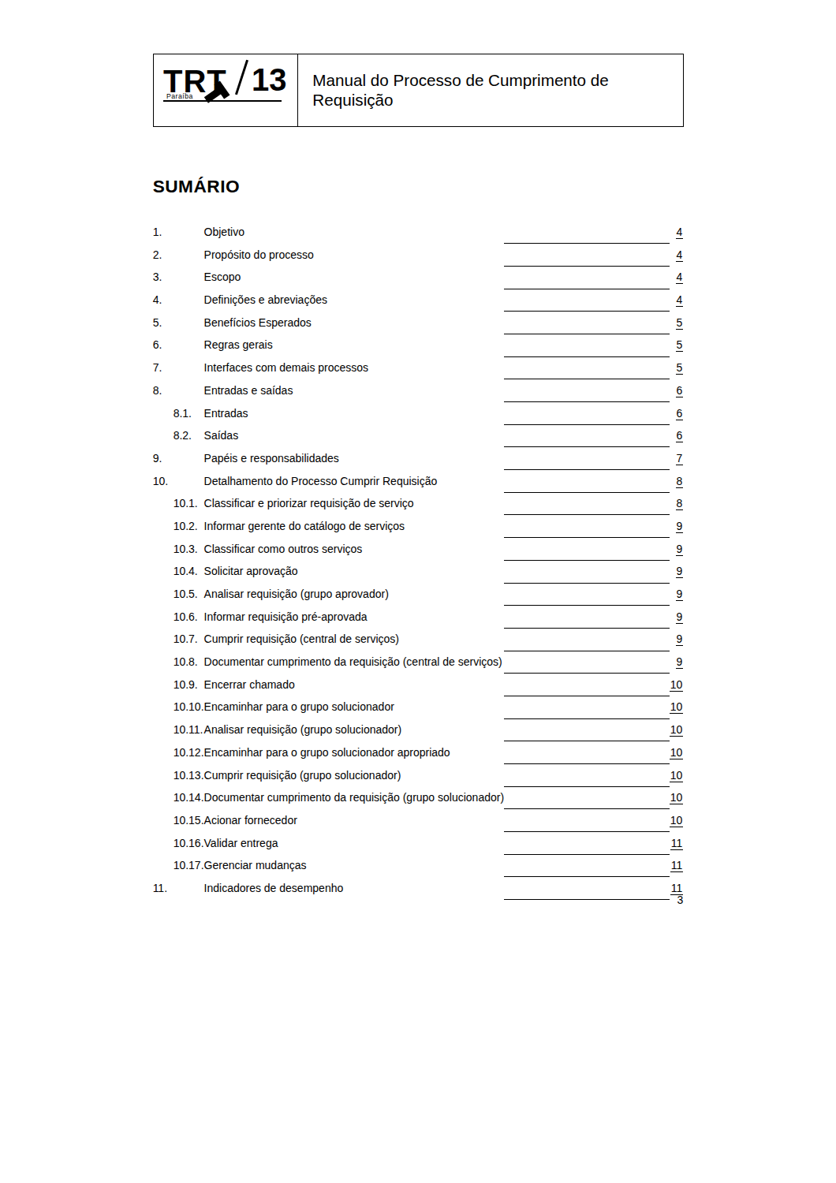TRT 13 Paraíba
Manual do Processo de Cumprimento de Requisição
SUMÁRIO
| 1. | Objetivo | | 4 |
| 2. | Propósito do processo | | 4 |
| 3. | Escopo | | 4 |
| 4. | Definições e abreviações | | 4 |
| 5. | Benefícios Esperados | | 5 |
| 6. | Regras gerais | | 5 |
| 7. | Interfaces com demais processos | | 5 |
| 8. | Entradas e saídas | | 6 |
| 8.1. | Entradas | | 6 |
| 8.2. | Saídas | | 6 |
| 9. | Papéis e responsabilidades | | 7 |
| 10. | Detalhamento do Processo Cumprir Requisição | | 8 |
| 10.1. | Classificar e priorizar requisição de serviço | | 8 |
| 10.2. | Informar gerente do catálogo de serviços | | 9 |
| 10.3. | Classificar como outros serviços | | 9 |
| 10.4. | Solicitar aprovação | | 9 |
| 10.5. | Analisar requisição (grupo aprovador) | | 9 |
| 10.6. | Informar requisição pré-aprovada | | 9 |
| 10.7. | Cumprir requisição (central de serviços) | | 9 |
| 10.8. | Documentar cumprimento da requisição (central de serviços) | | 9 |
| 10.9. | Encerrar chamado | | 10 |
| 10.10. | Encaminhar para o grupo solucionador | | 10 |
| 10.11. | Analisar requisição (grupo solucionador) | | 10 |
| 10.12. | Encaminhar para o grupo solucionador apropriado | | 10 |
| 10.13. | Cumprir requisição (grupo solucionador) | | 10 |
| 10.14. | Documentar cumprimento da requisição (grupo solucionador) | | 10 |
| 10.15. | Acionar fornecedor | | 10 |
| 10.16. | Validar entrega | | 11 |
| 10.17. | Gerenciar mudanças | | 11 |
| 11. | Indicadores de desempenho | | 11 |
3